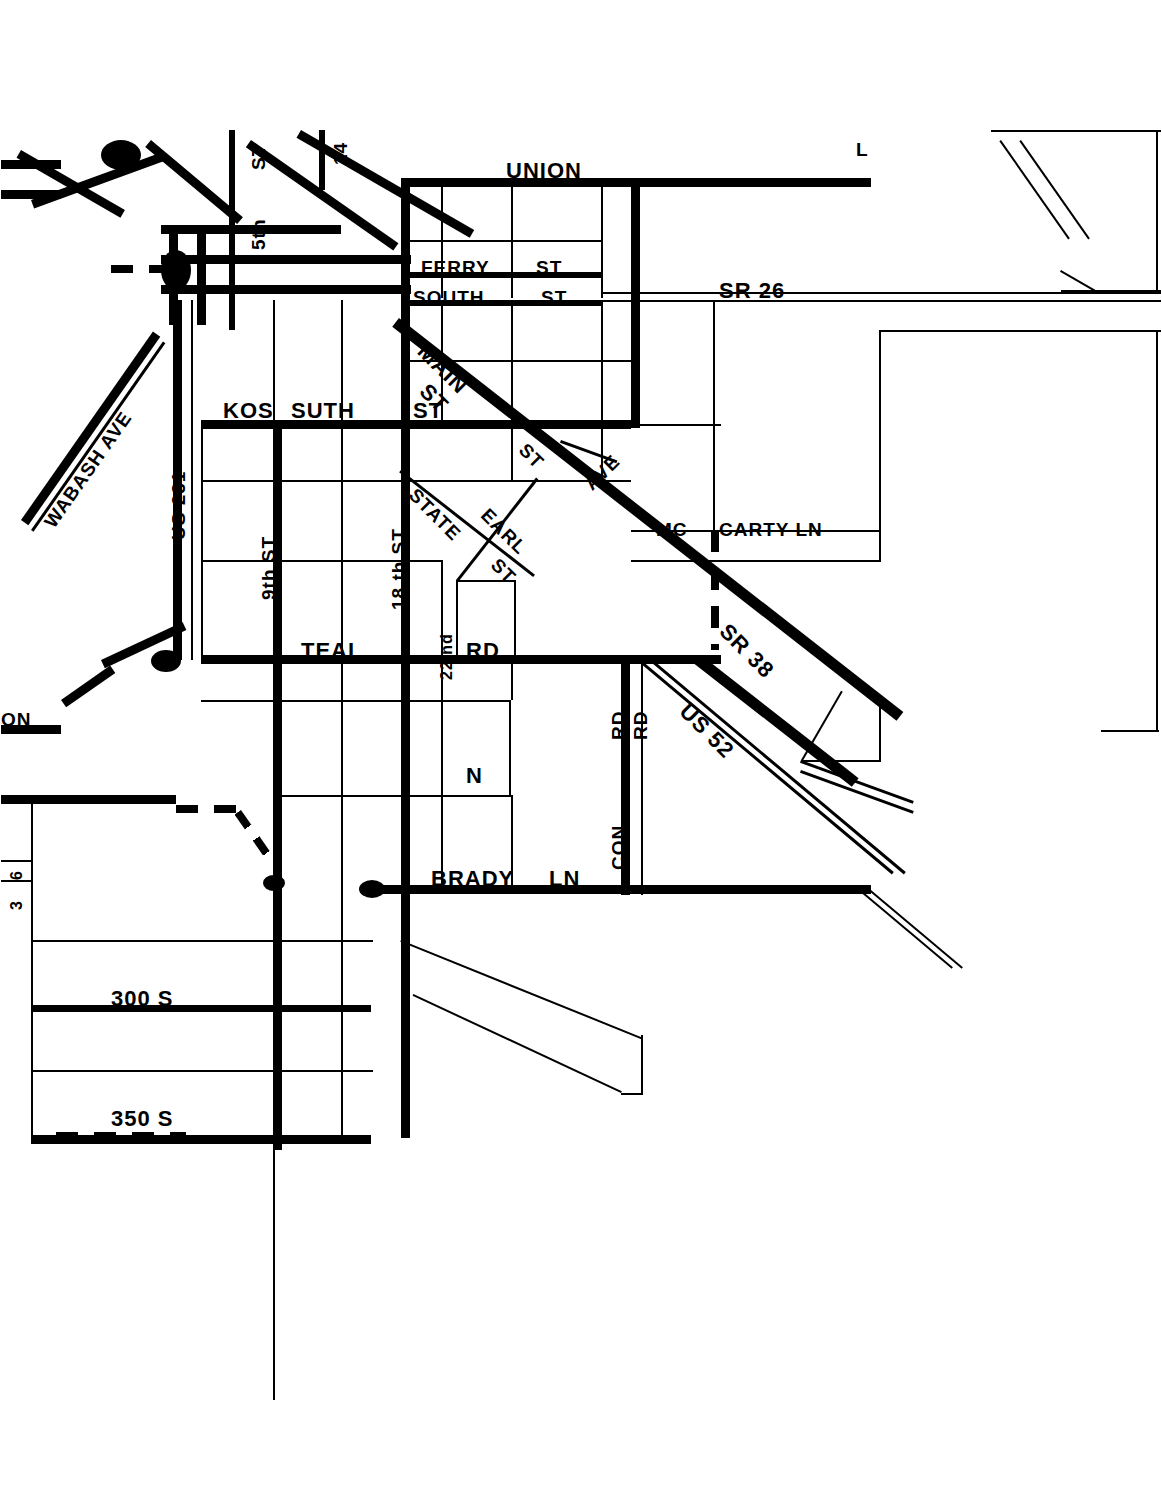UNION
FERRY
ST
SOUTH
ST
SR 26
5th
ST
14
KOS
SUTH
ST
MAIN
ST
ST
AVE
9th ST
18 th ST
22 nd
STATE
EARL
ST
US 231
WABASH AVE
MC
CARTY LN
TEAL
RD
SR 38
US 52
RD
RD
CON
N
BRADY
LN
300 S
350 S
ON
6
3
L